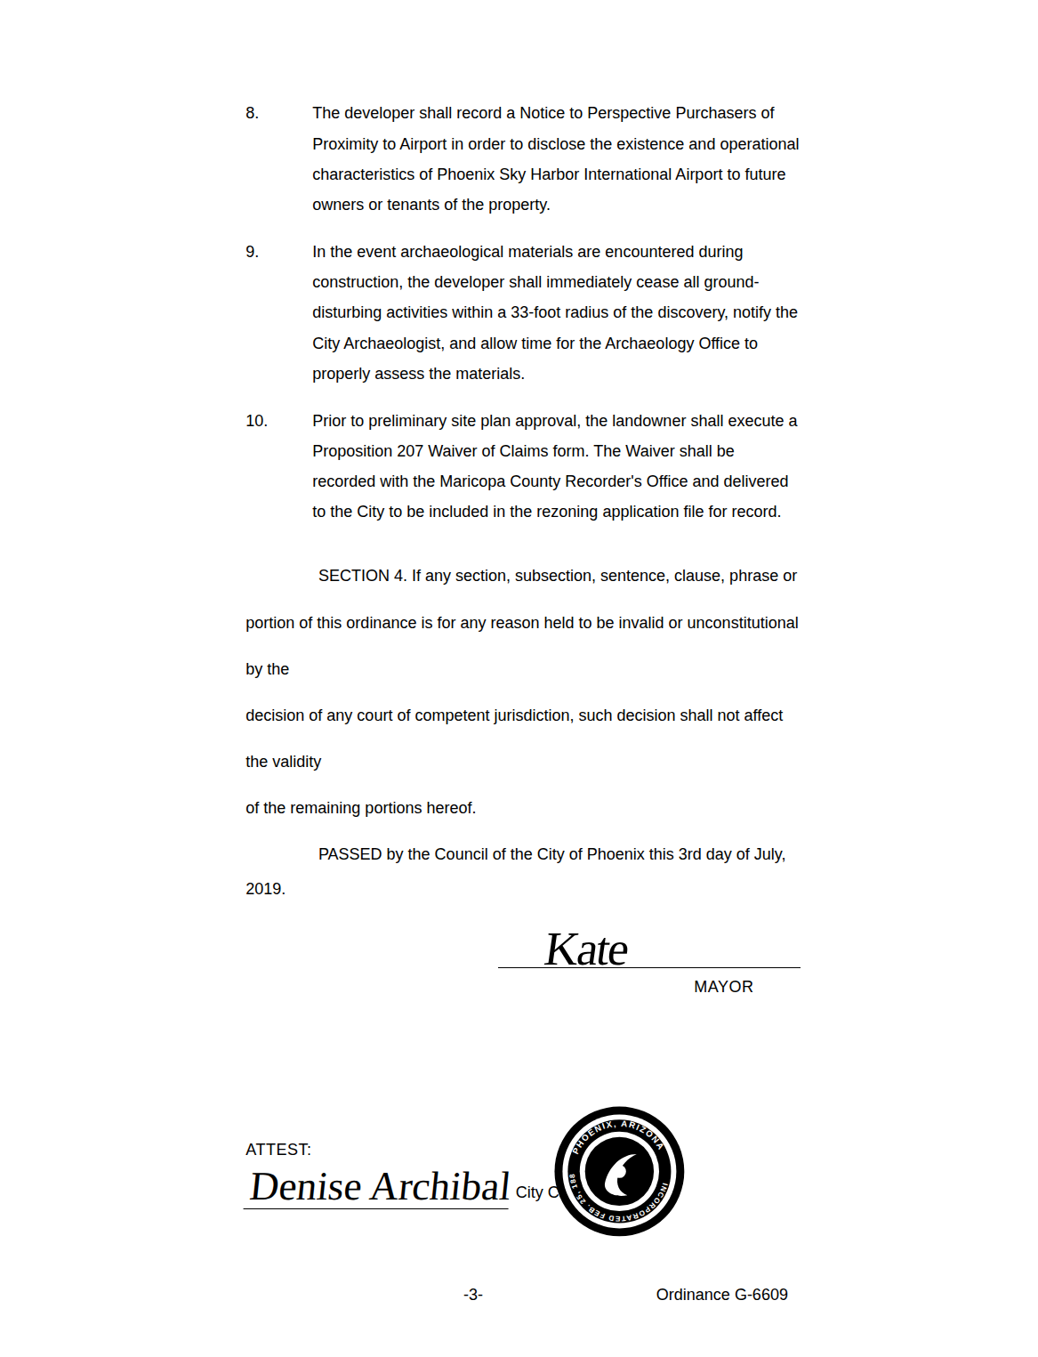8. The developer shall record a Notice to Perspective Purchasers of Proximity to Airport in order to disclose the existence and operational characteristics of Phoenix Sky Harbor International Airport to future owners or tenants of the property.
9. In the event archaeological materials are encountered during construction, the developer shall immediately cease all ground-disturbing activities within a 33-foot radius of the discovery, notify the City Archaeologist, and allow time for the Archaeology Office to properly assess the materials.
10. Prior to preliminary site plan approval, the landowner shall execute a Proposition 207 Waiver of Claims form. The Waiver shall be recorded with the Maricopa County Recorder's Office and delivered to the City to be included in the rezoning application file for record.
SECTION 4. If any section, subsection, sentence, clause, phrase or
portion of this ordinance is for any reason held to be invalid or unconstitutional by the
decision of any court of competent jurisdiction, such decision shall not affect the validity
of the remaining portions hereof.
PASSED by the Council of the City of Phoenix this 3rd day of July, 2019.
Kate
MAYOR
ATTEST:
Denise Archibald
City Clerk
PHOENIX, ARIZONA INCORPORATED FEB. 25, 1881
-3-
Ordinance G-6609